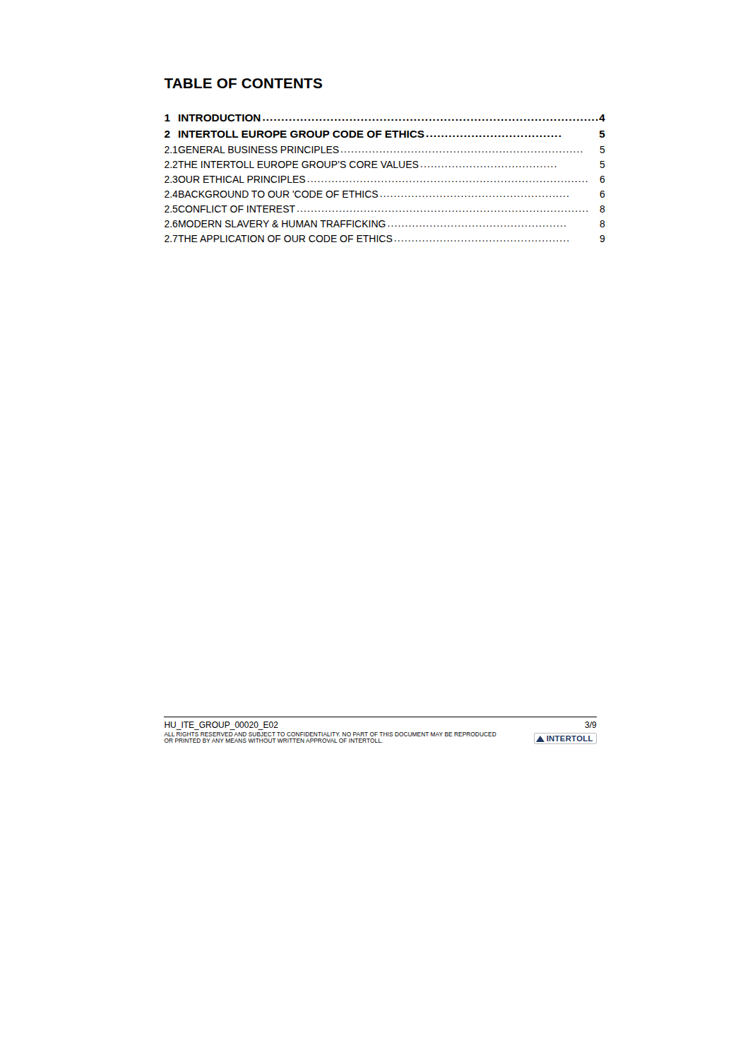TABLE OF CONTENTS
| 1 | INTRODUCTION ......................................................................................... | 4 |
| 2 | INTERTOLL EUROPE GROUP CODE OF ETHICS .................................... | 5 |
| 2.1 | GENERAL BUSINESS PRINCIPLES ..................................................................... | 5 |
| 2.2 | THE INTERTOLL EUROPE GROUP’S CORE VALUES ....................................... | 5 |
| 2.3 | OUR ETHICAL PRINCIPLES ................................................................................ | 6 |
| 2.4 | BACKGROUND TO OUR 'CODE OF ETHICS ...................................................... | 6 |
| 2.5 | CONFLICT OF INTEREST ................................................................................... | 8 |
| 2.6 | MODERN SLAVERY & HUMAN TRAFFICKING ................................................... | 8 |
| 2.7 | THE APPLICATION OF OUR CODE OF ETHICS .................................................. | 9 |
HU_ITE_GROUP_00020_E02
All rights reserved and subject to confidentiality. No part of this document may be reproduced or printed by any means without written approval of Intertoll.
3/9
INTERTOLL